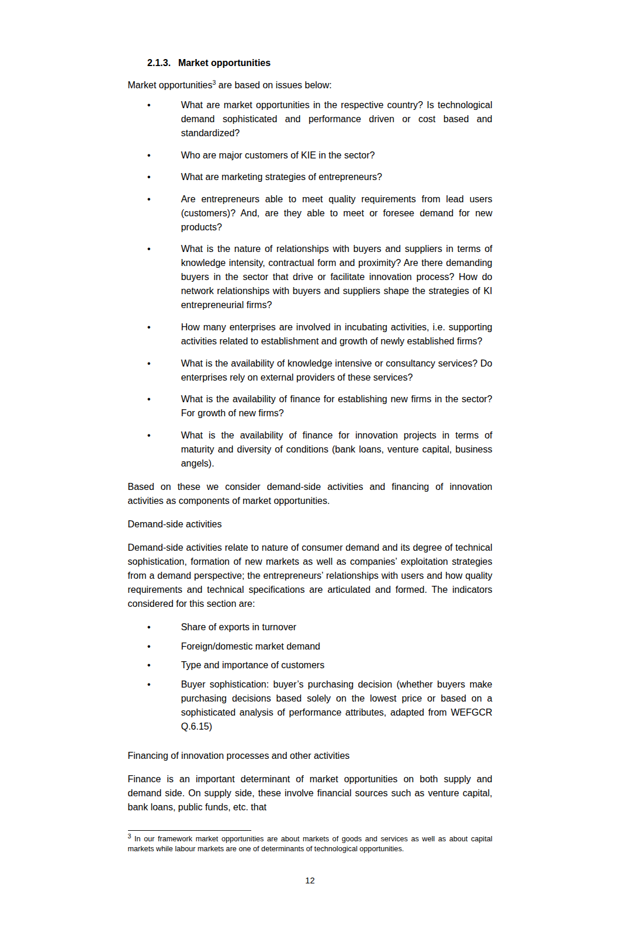2.1.3. Market opportunities
Market opportunities3 are based on issues below:
What are market opportunities in the respective country? Is technological demand sophisticated and performance driven or cost based and standardized?
Who are major customers of KIE in the sector?
What are marketing strategies of entrepreneurs?
Are entrepreneurs able to meet quality requirements from lead users (customers)? And, are they able to meet or foresee demand for new products?
What is the nature of relationships with buyers and suppliers in terms of knowledge intensity, contractual form and proximity? Are there demanding buyers in the sector that drive or facilitate innovation process? How do network relationships with buyers and suppliers shape the strategies of KI entrepreneurial firms?
How many enterprises are involved in incubating activities, i.e. supporting activities related to establishment and growth of newly established firms?
What is the availability of knowledge intensive or consultancy services? Do enterprises rely on external providers of these services?
What is the availability of finance for establishing new firms in the sector? For growth of new firms?
What is the availability of finance for innovation projects in terms of maturity and diversity of conditions (bank loans, venture capital, business angels).
Based on these we consider demand-side activities and financing of innovation activities as components of market opportunities.
Demand-side activities
Demand-side activities relate to nature of consumer demand and its degree of technical sophistication, formation of new markets as well as companies’ exploitation strategies from a demand perspective; the entrepreneurs’ relationships with users and how quality requirements and technical specifications are articulated and formed. The indicators considered for this section are:
Share of exports in turnover
Foreign/domestic market demand
Type and importance of customers
Buyer sophistication: buyer’s purchasing decision (whether buyers make purchasing decisions based solely on the lowest price or based on a sophisticated analysis of performance attributes, adapted from WEFGCR Q.6.15)
Financing of innovation processes and other activities
Finance is an important determinant of market opportunities on both supply and demand side. On supply side, these involve financial sources such as venture capital, bank loans, public funds, etc. that
3 In our framework market opportunities are about markets of goods and services as well as about capital markets while labour markets are one of determinants of technological opportunities.
12